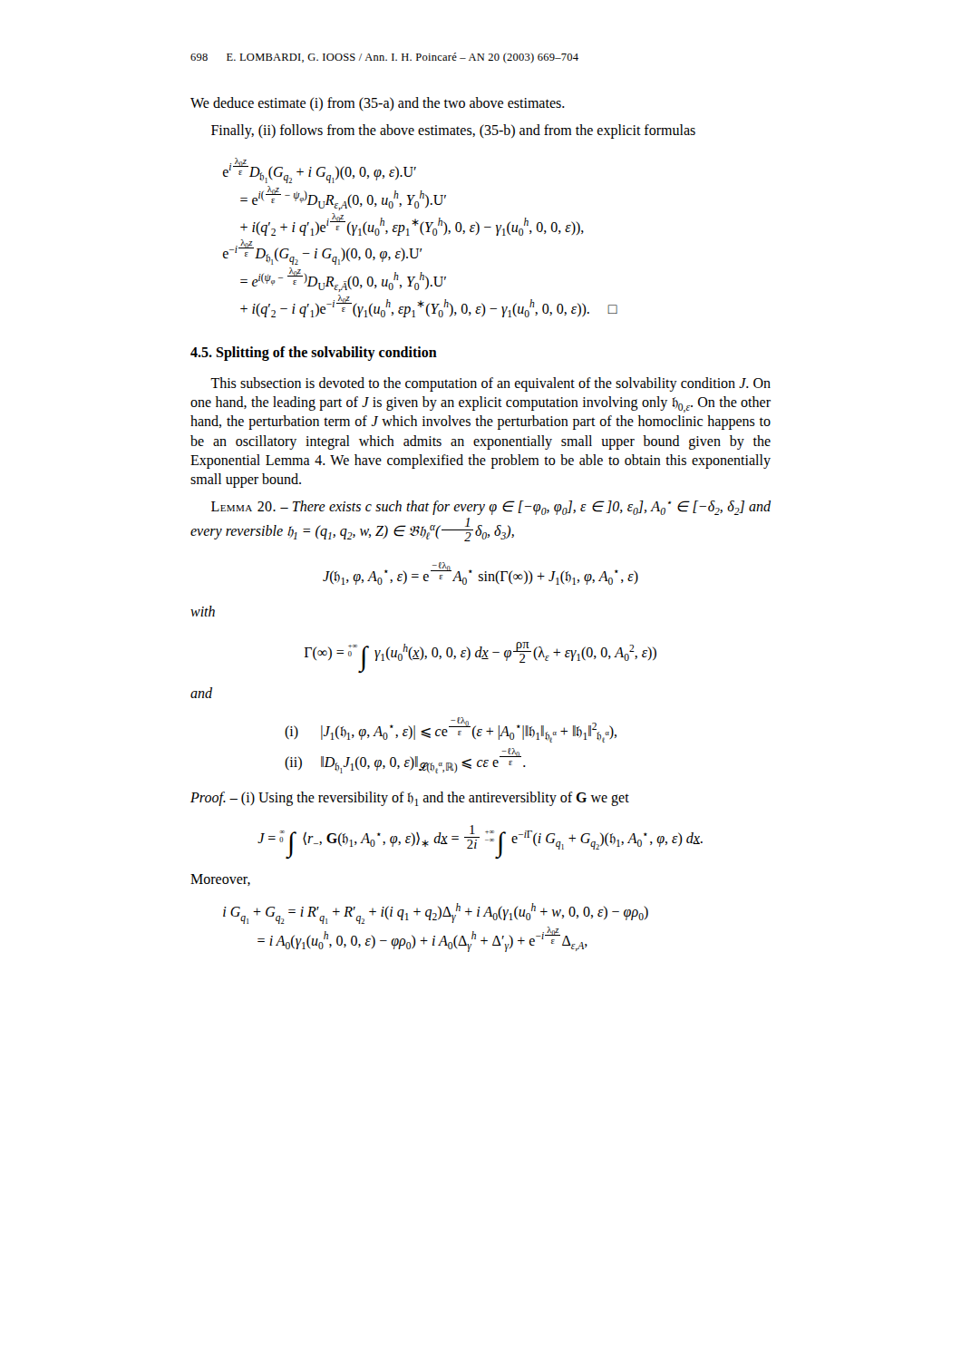698 E. LOMBARDI, G. IOOSS / Ann. I. H. Poincaré – AN 20 (2003) 669–704
We deduce estimate (i) from (35-a) and the two above estimates.
Finally, (ii) follows from the above estimates, (35-b) and from the explicit formulas
eiλ0z εD𝔥1(Gq2 + i Gq1)(0, 0, φ, ε).U′
= ei(λ0z ε − ψφ)DURε,A(0, 0, u0h, Y0h).U′
+ i(q′2 + i q′1)eiλ0z ε(γ1(u0h, εp1∗(Y0h), 0, ε) − γ1(u0h, 0, 0, ε)),
e−iλ0z εD𝔥1(Gq2 − i Gq1)(0, 0, φ, ε).U′
= ei(ψφ − λ0z ε)DURε,Ā(0, 0, u0h, Y0h).U′
+ i(q′2 − i q′1)e−iλ0z ε(γ1(u0h, εp1∗(Y0h), 0, ε) − γ1(u0h, 0, 0, ε)). □
4.5. Splitting of the solvability condition
This subsection is devoted to the computation of an equivalent of the solvability condition J. On one hand, the leading part of J is given by an explicit computation involving only 𝔥0,ε. On the other hand, the perturbation term of J which involves the perturbation part of the homoclinic happens to be an oscillatory integral which admits an exponentially small upper bound given by the Exponential Lemma 4. We have complexified the problem to be able to obtain this exponentially small upper bound.
Lemma 20. – There exists c such that for every φ ∈ [−φ0, φ0], ε ∈ ]0, ε0], A0⋆ ∈ [−δ2, δ2] and every reversible 𝔥1 = (q1, q2, w, Z) ∈ 𝔅𝔥ℓα(12δ0, δ3),
J(𝔥1, φ, A0⋆, ε) = e−ℓλ0 εA0⋆ sin(Γ(∞)) + J1(𝔥1, φ, A0⋆, ε)
with
Γ(∞) = +∞0∫ γ1(u0h(x), 0, 0, ε) dx − φρπ 2(λε + εγ1(0, 0, A02, ε))
and
(i) |J1(𝔥1, φ, A0⋆, ε)| ⩽ ce−ℓλ0 ε(ε + |A0⋆|‖𝔥1‖𝔥ℓα + ‖𝔥1‖2𝔥ℓα), (ii) ‖D𝔥1J1(0, φ, 0, ε)‖𝓛(𝔥ℓα,ℝ) ⩽ cε e−ℓλ0 ε.
Proof. – (i) Using the reversibility of 𝔥1 and the antireversiblity of G we get
J = ∞0∫ ⟨r−, G(𝔥1, A0⋆, φ, ε)⟩∗ dx = 12i +∞−∞∫ e−i Γ(i Gq1 + Gq2)(𝔥1, A0⋆, φ, ε) dx.
Moreover,
i Gq1 + Gq2 = i R′q1 + R′q2 + i(i q1 + q2)Δγh + i A0(γ1(u0h + w, 0, 0, ε) − φρ0)
= i A0(γ1(u0h, 0, 0, ε) − φρ0) + i A0(Δγh + Δ′γ) + e−iλ0z εΔε,A,